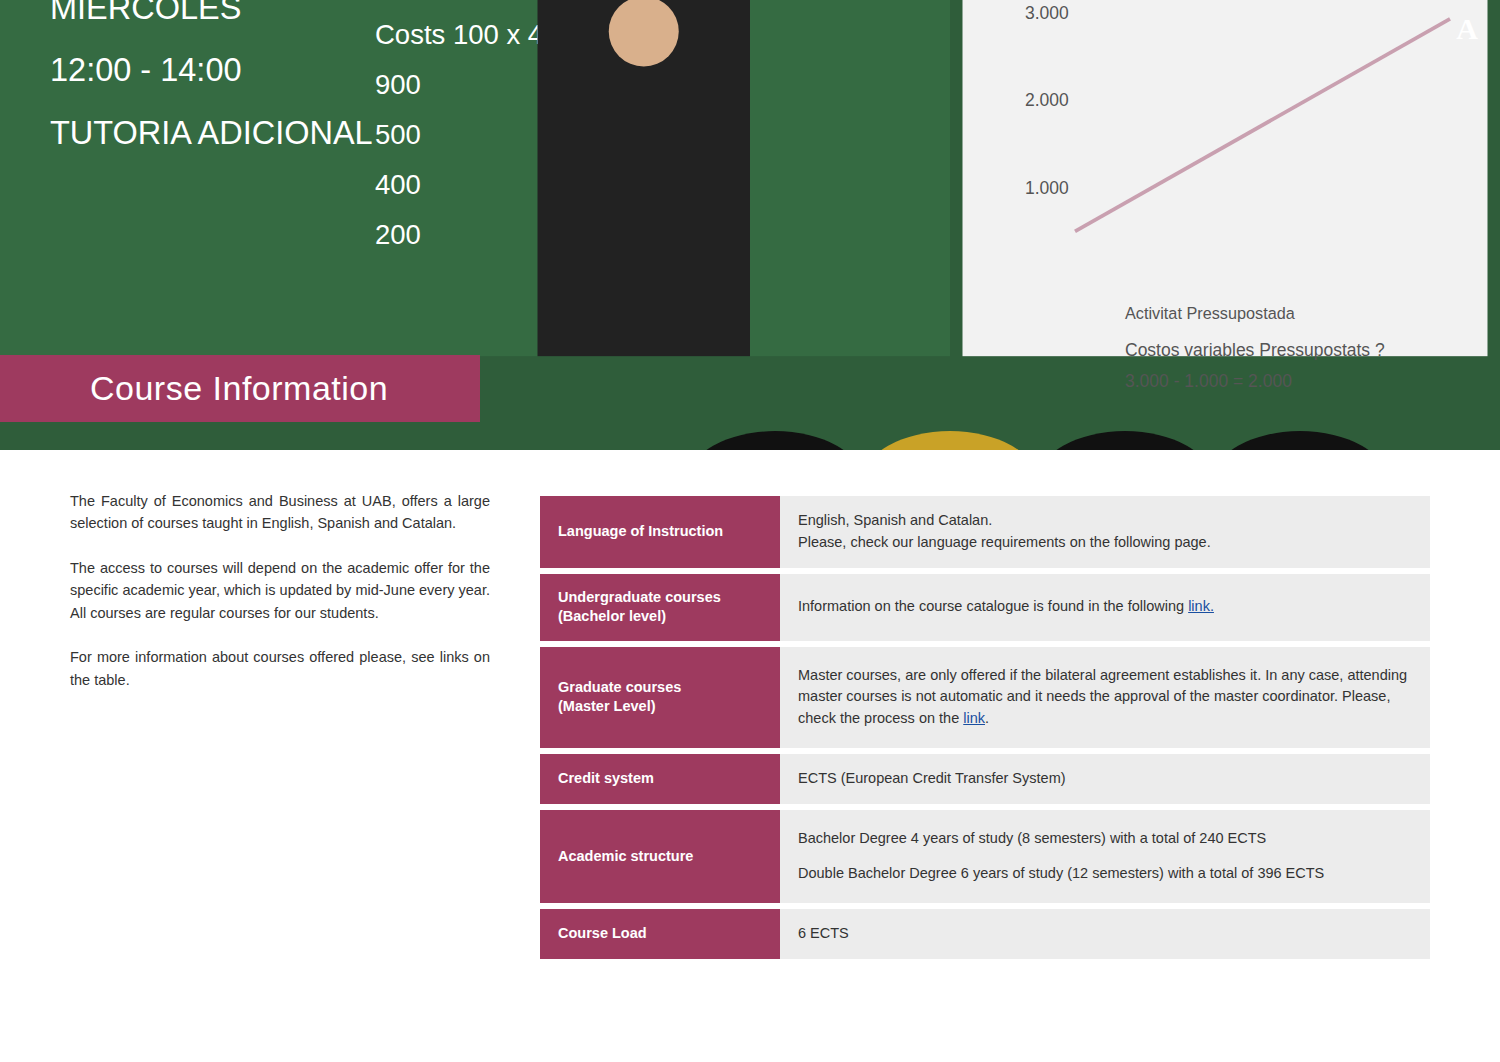A
Course Information
The Faculty of Economics and Business at UAB, offers a large selection of courses taught in English, Spanish and Catalan.
The access to courses will depend on the academic offer for the specific academic year, which is updated by mid-June every year. All courses are regular courses for our students.
For more information about courses offered please, see links on the table.
| Language of Instruction | English, Spanish and Catalan. Please, check our language requirements on the following page. |
| Undergraduate courses (Bachelor level) | Information on the course catalogue is found in the following link. |
| Graduate courses (Master Level) | Master courses, are only offered if the bilateral agreement establishes it. In any case, attending master courses is not automatic and it needs the approval of the master coordinator. Please, check the process on the link . |
| Credit system | ECTS (European Credit Transfer System) |
| Academic structure | Bachelor Degree 4 years of study (8 semesters) with a total of 240 ECTS Double Bachelor Degree 6 years of study (12 semesters) with a total of 396 ECTS |
| Course Load | 6 ECTS |